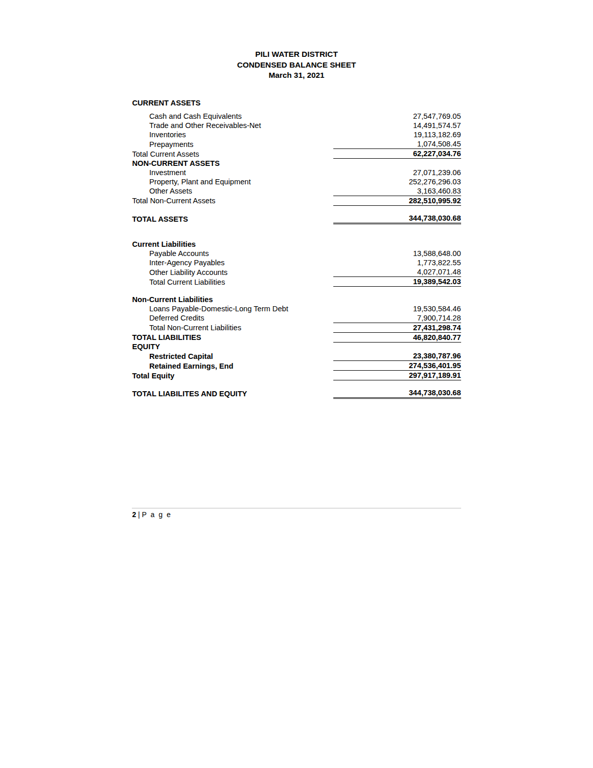PILI WATER DISTRICT
CONDENSED BALANCE SHEET
March 31, 2021
| CURRENT ASSETS | |
| Cash and Cash Equivalents | 27,547,769.05 |
| Trade and Other Receivables-Net | 14,491,574.57 |
| Inventories | 19,113,182.69 |
| Prepayments | 1,074,508.45 |
| Total Current Assets | 62,227,034.76 |
| NON-CURRENT ASSETS | |
| Investment | 27,071,239.06 |
| Property, Plant and Equipment | 252,276,296.03 |
| Other Assets | 3,163,460.83 |
| Total Non-Current Assets | 282,510,995.92 |
| TOTAL ASSETS | 344,738,030.68 |
| Current Liabilities | |
| Payable Accounts | 13,588,648.00 |
| Inter-Agency Payables | 1,773,822.55 |
| Other Liability Accounts | 4,027,071.48 |
| Total Current Liabilities | 19,389,542.03 |
| Non-Current Liabilities | |
| Loans Payable-Domestic-Long Term Debt | 19,530,584.46 |
| Deferred Credits | 7,900,714.28 |
| Total Non-Current Liabilities | 27,431,298.74 |
| TOTAL LIABILITIES | 46,820,840.77 |
| EQUITY | |
| Restricted Capital | 23,380,787.96 |
| Retained Earnings, End | 274,536,401.95 |
| Total Equity | 297,917,189.91 |
| TOTAL LIABILITES AND EQUITY | 344,738,030.68 |
2 | P a g e